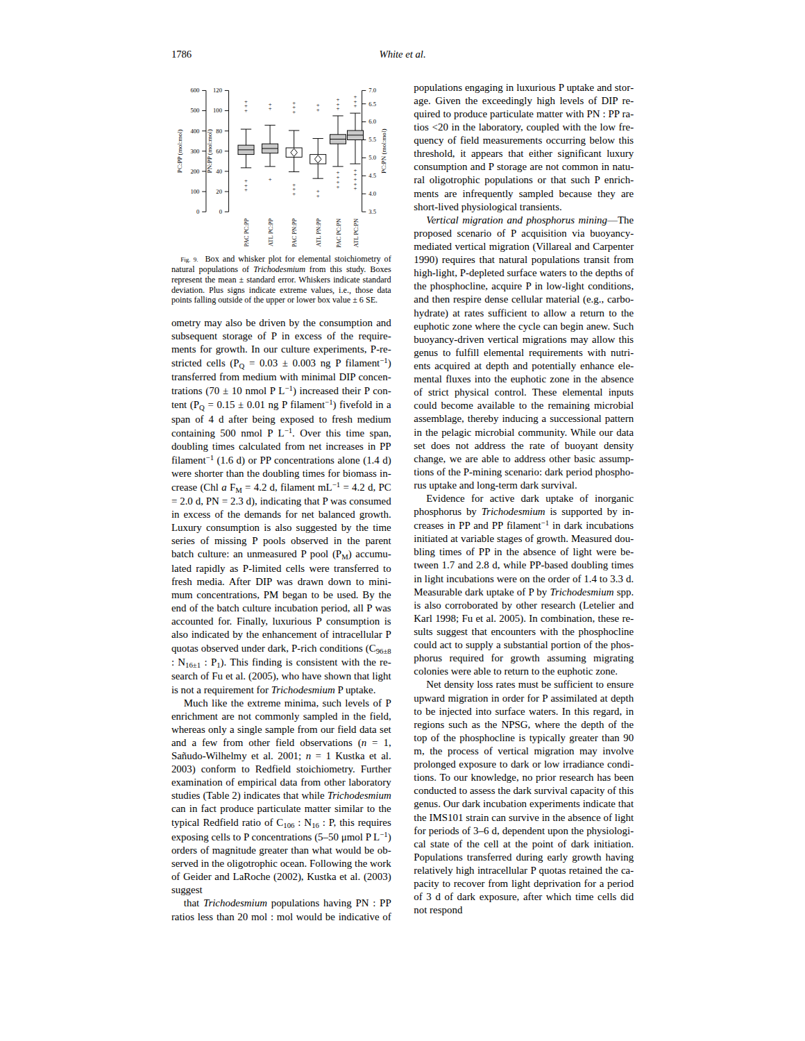1786
White et al.
0 100 200 300 400 500 600 PC:PP (mol:mol) 0 20 40 60 80 100 120 PN:PP (mol:mol) 3.5 4.0 4.5 5.0 5.5 6.0 6.5 7.0 PC:PN (mol:mol) + + + + + + + + + + + + + + + + + + + + + + + + + + + + + + + + + + PAC PC:PP ATL PC:PP PAC PN:PP ATL PN:PP PAC PC:PN ATL PC:PN
Fig. 9. Box and whisker plot for elemental stoichiometry of natural populations of Trichodesmium from this study. Boxes represent the mean ± standard error. Whiskers indicate standard deviation. Plus signs indicate extreme values, i.e., those data points falling outside of the upper or lower box value ± 6 SE.
ometry may also be driven by the consumption and subsequent storage of P in excess of the requirements for growth. In our culture experiments, P-restricted cells (PQ = 0.03 ± 0.003 ng P filament−1) transferred from medium with minimal DIP concentrations (70 ± 10 nmol P L−1) increased their P content (PQ = 0.15 ± 0.01 ng P filament−1) fivefold in a span of 4 d after being exposed to fresh medium containing 500 nmol P L−1. Over this time span, doubling times calculated from net increases in PP filament−1 (1.6 d) or PP concentrations alone (1.4 d) were shorter than the doubling times for biomass increase (Chl a FM = 4.2 d, filament mL−1 = 4.2 d, PC = 2.0 d, PN = 2.3 d), indicating that P was consumed in excess of the demands for net balanced growth. Luxury consumption is also suggested by the time series of missing P pools observed in the parent batch culture: an unmeasured P pool (PM) accumulated rapidly as P-limited cells were transferred to fresh media. After DIP was drawn down to minimum concentrations, PM began to be used. By the end of the batch culture incubation period, all P was accounted for. Finally, luxurious P consumption is also indicated by the enhancement of intracellular P quotas observed under dark, P-rich conditions (C96±8 : N16±1 : P1). This finding is consistent with the research of Fu et al. (2005), who have shown that light is not a requirement for Trichodesmium P uptake.
Much like the extreme minima, such levels of P enrichment are not commonly sampled in the field, whereas only a single sample from our field data set and a few from other field observations (n = 1, Sañudo-Wilhelmy et al. 2001; n = 1 Kustka et al. 2003) conform to Redfield stoichiometry. Further examination of empirical data from other laboratory studies (Table 2) indicates that while Trichodesmium can in fact produce particulate matter similar to the typical Redfield ratio of C106 : N16 : P, this requires exposing cells to P concentrations (5–50 μmol P L−1) orders of magnitude greater than what would be observed in the oligotrophic ocean. Following the work of Geider and LaRoche (2002), Kustka et al. (2003) suggest
that Trichodesmium populations having PN : PP ratios less than 20 mol : mol would be indicative of populations engaging in luxurious P uptake and storage. Given the exceedingly high levels of DIP required to produce particulate matter with PN : PP ratios <20 in the laboratory, coupled with the low frequency of field measurements occurring below this threshold, it appears that either significant luxury consumption and P storage are not common in natural oligotrophic populations or that such P enrichments are infrequently sampled because they are short-lived physiological transients.
Vertical migration and phosphorus mining—The proposed scenario of P acquisition via buoyancy-mediated vertical migration (Villareal and Carpenter 1990) requires that natural populations transit from high-light, P-depleted surface waters to the depths of the phosphocline, acquire P in low-light conditions, and then respire dense cellular material (e.g., carbohydrate) at rates sufficient to allow a return to the euphotic zone where the cycle can begin anew. Such buoyancy-driven vertical migrations may allow this genus to fulfill elemental requirements with nutrients acquired at depth and potentially enhance elemental fluxes into the euphotic zone in the absence of strict physical control. These elemental inputs could become available to the remaining microbial assemblage, thereby inducing a successional pattern in the pelagic microbial community. While our data set does not address the rate of buoyant density change, we are able to address other basic assumptions of the P-mining scenario: dark period phosphorus uptake and long-term dark survival.
Evidence for active dark uptake of inorganic phosphorus by Trichodesmium is supported by increases in PP and PP filament−1 in dark incubations initiated at variable stages of growth. Measured doubling times of PP in the absence of light were between 1.7 and 2.8 d, while PP-based doubling times in light incubations were on the order of 1.4 to 3.3 d. Measurable dark uptake of P by Trichodesmium spp. is also corroborated by other research (Letelier and Karl 1998; Fu et al. 2005). In combination, these results suggest that encounters with the phosphocline could act to supply a substantial portion of the phosphorus required for growth assuming migrating colonies were able to return to the euphotic zone.
Net density loss rates must be sufficient to ensure upward migration in order for P assimilated at depth to be injected into surface waters. In this regard, in regions such as the NPSG, where the depth of the top of the phosphocline is typically greater than 90 m, the process of vertical migration may involve prolonged exposure to dark or low irradiance conditions. To our knowledge, no prior research has been conducted to assess the dark survival capacity of this genus. Our dark incubation experiments indicate that the IMS101 strain can survive in the absence of light for periods of 3–6 d, dependent upon the physiological state of the cell at the point of dark initiation. Populations transferred during early growth having relatively high intracellular P quotas retained the capacity to recover from light deprivation for a period of 3 d of dark exposure, after which time cells did not respond